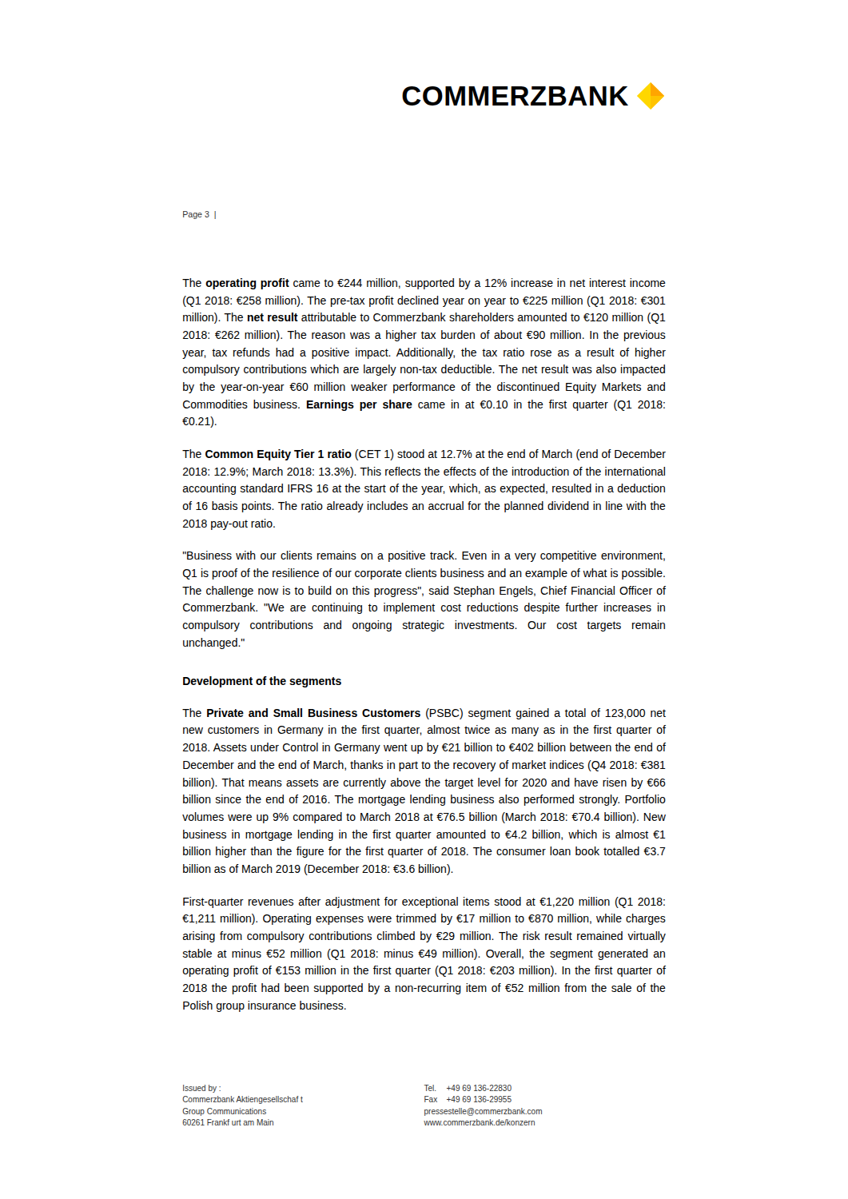COMMERZBANK
Page 3 |
The operating profit came to €244 million, supported by a 12% increase in net interest income (Q1 2018: €258 million). The pre-tax profit declined year on year to €225 million (Q1 2018: €301 million). The net result attributable to Commerzbank shareholders amounted to €120 million (Q1 2018: €262 million). The reason was a higher tax burden of about €90 million. In the previous year, tax refunds had a positive impact. Additionally, the tax ratio rose as a result of higher compulsory contributions which are largely non-tax deductible. The net result was also impacted by the year-on-year €60 million weaker performance of the discontinued Equity Markets and Commodities business. Earnings per share came in at €0.10 in the first quarter (Q1 2018: €0.21).
The Common Equity Tier 1 ratio (CET 1) stood at 12.7% at the end of March (end of December 2018: 12.9%; March 2018: 13.3%). This reflects the effects of the introduction of the international accounting standard IFRS 16 at the start of the year, which, as expected, resulted in a deduction of 16 basis points. The ratio already includes an accrual for the planned dividend in line with the 2018 pay-out ratio.
"Business with our clients remains on a positive track. Even in a very competitive environment, Q1 is proof of the resilience of our corporate clients business and an example of what is possible. The challenge now is to build on this progress", said Stephan Engels, Chief Financial Officer of Commerzbank. "We are continuing to implement cost reductions despite further increases in compulsory contributions and ongoing strategic investments. Our cost targets remain unchanged."
Development of the segments
The Private and Small Business Customers (PSBC) segment gained a total of 123,000 net new customers in Germany in the first quarter, almost twice as many as in the first quarter of 2018. Assets under Control in Germany went up by €21 billion to €402 billion between the end of December and the end of March, thanks in part to the recovery of market indices (Q4 2018: €381 billion). That means assets are currently above the target level for 2020 and have risen by €66 billion since the end of 2016. The mortgage lending business also performed strongly. Portfolio volumes were up 9% compared to March 2018 at €76.5 billion (March 2018: €70.4 billion). New business in mortgage lending in the first quarter amounted to €4.2 billion, which is almost €1 billion higher than the figure for the first quarter of 2018. The consumer loan book totalled €3.7 billion as of March 2019 (December 2018: €3.6 billion).
First-quarter revenues after adjustment for exceptional items stood at €1,220 million (Q1 2018: €1,211 million). Operating expenses were trimmed by €17 million to €870 million, while charges arising from compulsory contributions climbed by €29 million. The risk result remained virtually stable at minus €52 million (Q1 2018: minus €49 million). Overall, the segment generated an operating profit of €153 million in the first quarter (Q1 2018: €203 million). In the first quarter of 2018 the profit had been supported by a non-recurring item of €52 million from the sale of the Polish group insurance business.
| Issued by : | Tel. +49 69 136-22830 |
| Commerzbank Aktiengesellschaf t | Fax +49 69 136-29955 |
| Group Communications | pressestelle@commerzbank.com |
| 60261 Frankf urt am Main | www.commerzbank.de/konzern |